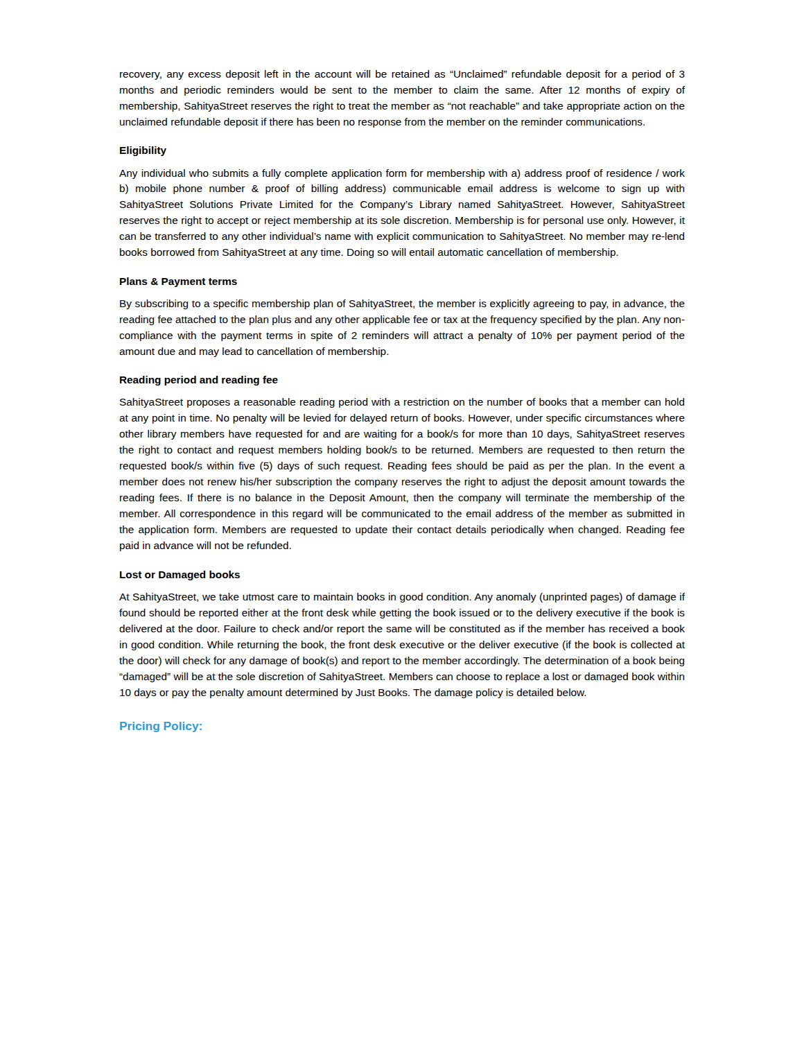recovery, any excess deposit left in the account will be retained as “Unclaimed” refundable deposit for a period of 3 months and periodic reminders would be sent to the member to claim the same. After 12 months of expiry of membership, SahityaStreet reserves the right to treat the member as “not reachable” and take appropriate action on the unclaimed refundable deposit if there has been no response from the member on the reminder communications.
Eligibility
Any individual who submits a fully complete application form for membership with a) address proof of residence / work b) mobile phone number & proof of billing address) communicable email address is welcome to sign up with SahityaStreet Solutions Private Limited for the Company’s Library named SahityaStreet. However, SahityaStreet reserves the right to accept or reject membership at its sole discretion. Membership is for personal use only. However, it can be transferred to any other individual’s name with explicit communication to SahityaStreet. No member may re-lend books borrowed from SahityaStreet at any time. Doing so will entail automatic cancellation of membership.
Plans & Payment terms
By subscribing to a specific membership plan of SahityaStreet, the member is explicitly agreeing to pay, in advance, the reading fee attached to the plan plus and any other applicable fee or tax at the frequency specified by the plan. Any non-compliance with the payment terms in spite of 2 reminders will attract a penalty of 10% per payment period of the amount due and may lead to cancellation of membership.
Reading period and reading fee
SahityaStreet proposes a reasonable reading period with a restriction on the number of books that a member can hold at any point in time. No penalty will be levied for delayed return of books. However, under specific circumstances where other library members have requested for and are waiting for a book/s for more than 10 days, SahityaStreet reserves the right to contact and request members holding book/s to be returned. Members are requested to then return the requested book/s within five (5) days of such request. Reading fees should be paid as per the plan. In the event a member does not renew his/her subscription the company reserves the right to adjust the deposit amount towards the reading fees. If there is no balance in the Deposit Amount, then the company will terminate the membership of the member. All correspondence in this regard will be communicated to the email address of the member as submitted in the application form. Members are requested to update their contact details periodically when changed. Reading fee paid in advance will not be refunded.
Lost or Damaged books
At SahityaStreet, we take utmost care to maintain books in good condition. Any anomaly (unprinted pages) of damage if found should be reported either at the front desk while getting the book issued or to the delivery executive if the book is delivered at the door. Failure to check and/or report the same will be constituted as if the member has received a book in good condition. While returning the book, the front desk executive or the deliver executive (if the book is collected at the door) will check for any damage of book(s) and report to the member accordingly. The determination of a book being “damaged” will be at the sole discretion of SahityaStreet. Members can choose to replace a lost or damaged book within 10 days or pay the penalty amount determined by Just Books. The damage policy is detailed below.
Pricing Policy: